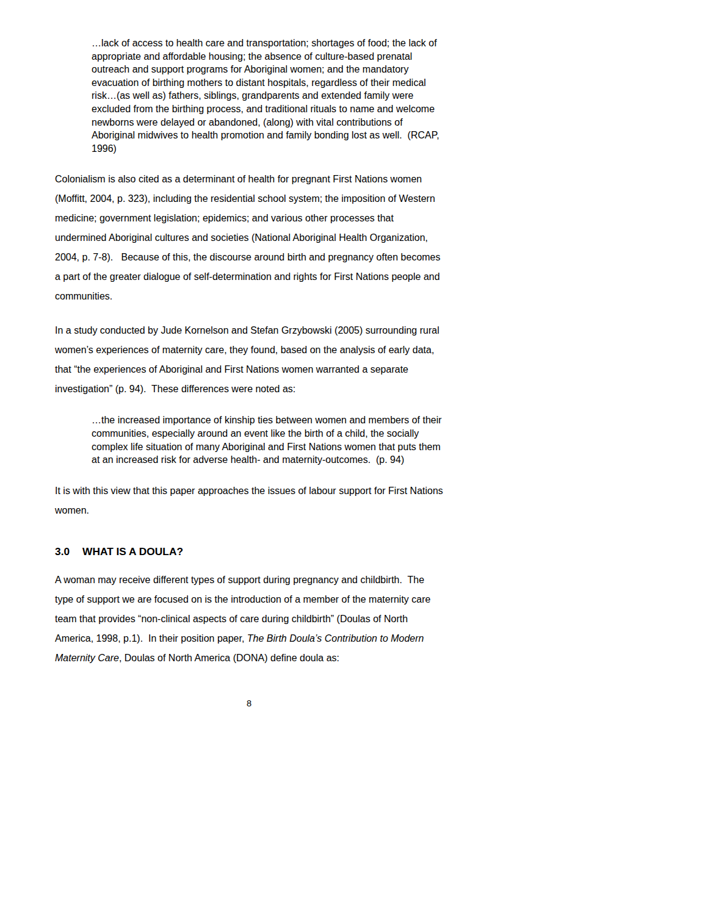…lack of access to health care and transportation; shortages of food; the lack of appropriate and affordable housing; the absence of culture-based prenatal outreach and support programs for Aboriginal women; and the mandatory evacuation of birthing mothers to distant hospitals, regardless of their medical risk…(as well as) fathers, siblings, grandparents and extended family were excluded from the birthing process, and traditional rituals to name and welcome newborns were delayed or abandoned, (along) with vital contributions of Aboriginal midwives to health promotion and family bonding lost as well. (RCAP, 1996)
Colonialism is also cited as a determinant of health for pregnant First Nations women (Moffitt, 2004, p. 323), including the residential school system; the imposition of Western medicine; government legislation; epidemics; and various other processes that undermined Aboriginal cultures and societies (National Aboriginal Health Organization, 2004, p. 7-8). Because of this, the discourse around birth and pregnancy often becomes a part of the greater dialogue of self-determination and rights for First Nations people and communities.
In a study conducted by Jude Kornelson and Stefan Grzybowski (2005) surrounding rural women’s experiences of maternity care, they found, based on the analysis of early data, that “the experiences of Aboriginal and First Nations women warranted a separate investigation” (p. 94). These differences were noted as:
…the increased importance of kinship ties between women and members of their communities, especially around an event like the birth of a child, the socially complex life situation of many Aboriginal and First Nations women that puts them at an increased risk for adverse health- and maternity-outcomes. (p. 94)
It is with this view that this paper approaches the issues of labour support for First Nations women.
3.0 WHAT IS A DOULA?
A woman may receive different types of support during pregnancy and childbirth. The type of support we are focused on is the introduction of a member of the maternity care team that provides “non-clinical aspects of care during childbirth” (Doulas of North America, 1998, p.1). In their position paper, The Birth Doula’s Contribution to Modern Maternity Care, Doulas of North America (DONA) define doula as:
8